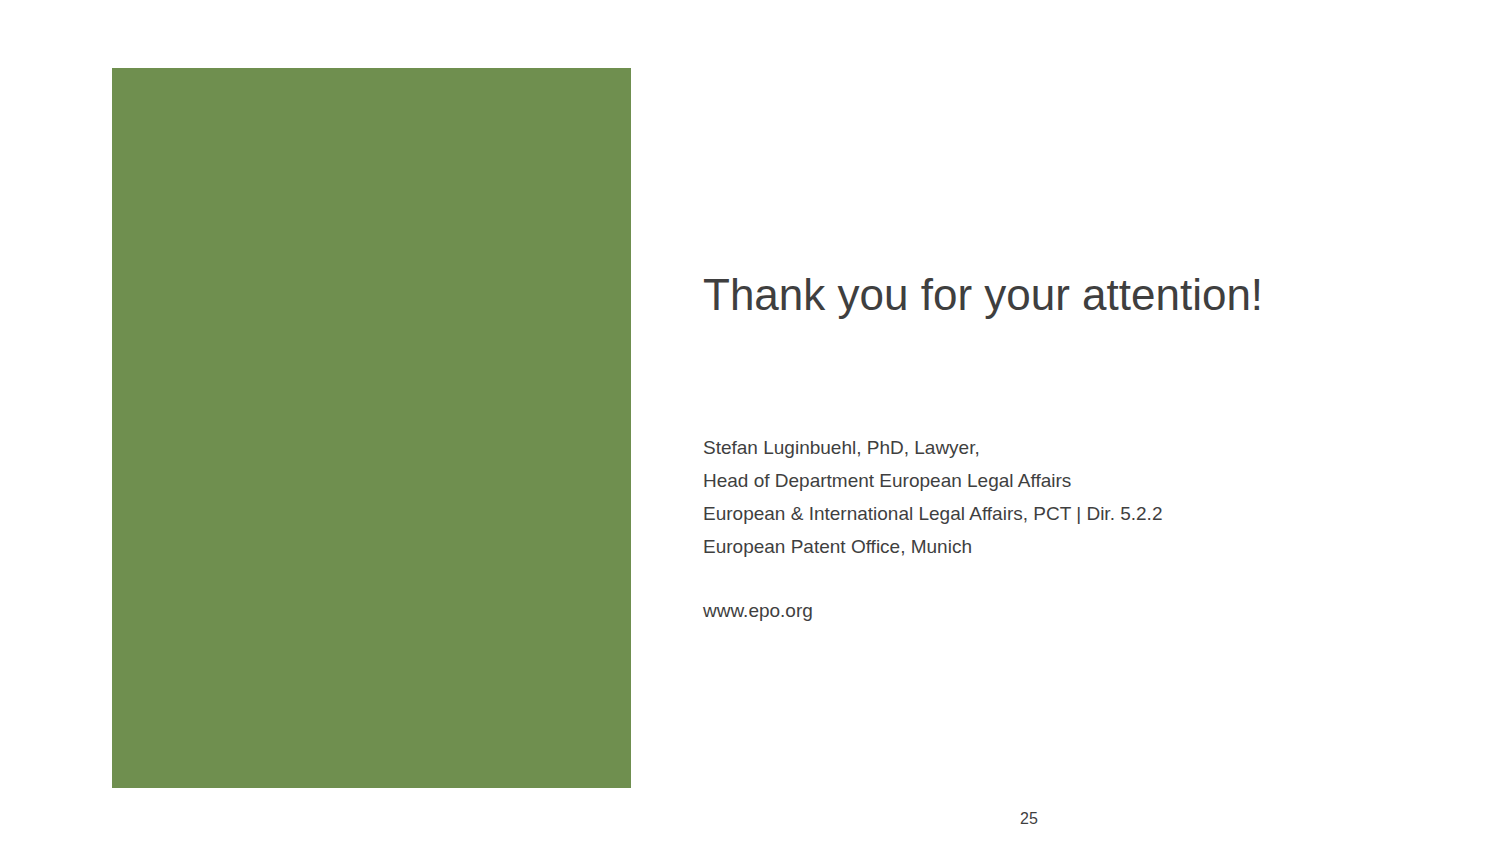Thank you for your attention!
Stefan Luginbuehl, PhD, Lawyer,
Head of Department European Legal Affairs
European & International Legal Affairs, PCT | Dir. 5.2.2
European Patent Office, Munich
www.epo.org
25